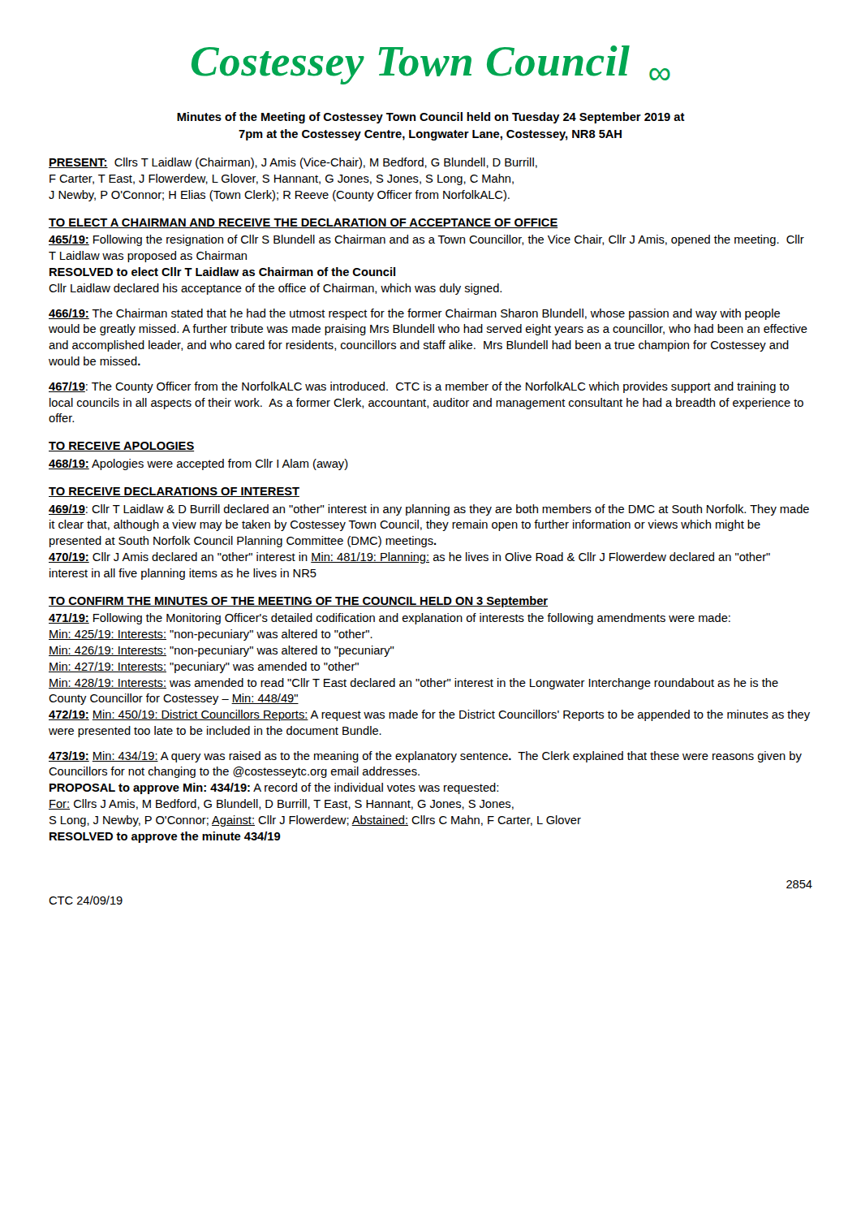Costessey Town Council ∞
Minutes of the Meeting of Costessey Town Council held on Tuesday 24 September 2019 at
7pm at the Costessey Centre, Longwater Lane, Costessey, NR8 5AH
PRESENT: Cllrs T Laidlaw (Chairman), J Amis (Vice-Chair), M Bedford, G Blundell, D Burrill,
F Carter, T East, J Flowerdew, L Glover, S Hannant, G Jones, S Jones, S Long, C Mahn,
J Newby, P O'Connor; H Elias (Town Clerk); R Reeve (County Officer from NorfolkALC).
TO ELECT A CHAIRMAN AND RECEIVE THE DECLARATION OF ACCEPTANCE OF OFFICE
465/19: Following the resignation of Cllr S Blundell as Chairman and as a Town Councillor, the Vice Chair, Cllr J Amis, opened the meeting. Cllr T Laidlaw was proposed as Chairman
RESOLVED to elect Cllr T Laidlaw as Chairman of the Council
Cllr Laidlaw declared his acceptance of the office of Chairman, which was duly signed.
466/19: The Chairman stated that he had the utmost respect for the former Chairman Sharon Blundell, whose passion and way with people would be greatly missed. A further tribute was made praising Mrs Blundell who had served eight years as a councillor, who had been an effective and accomplished leader, and who cared for residents, councillors and staff alike. Mrs Blundell had been a true champion for Costessey and would be missed.
467/19: The County Officer from the NorfolkALC was introduced. CTC is a member of the NorfolkALC which provides support and training to local councils in all aspects of their work. As a former Clerk, accountant, auditor and management consultant he had a breadth of experience to offer.
TO RECEIVE APOLOGIES
468/19: Apologies were accepted from Cllr I Alam (away)
TO RECEIVE DECLARATIONS OF INTEREST
469/19: Cllr T Laidlaw & D Burrill declared an "other" interest in any planning as they are both members of the DMC at South Norfolk. They made it clear that, although a view may be taken by Costessey Town Council, they remain open to further information or views which might be presented at South Norfolk Council Planning Committee (DMC) meetings.
470/19: Cllr J Amis declared an "other" interest in Min: 481/19: Planning: as he lives in Olive Road & Cllr J Flowerdew declared an "other" interest in all five planning items as he lives in NR5
TO CONFIRM THE MINUTES OF THE MEETING OF THE COUNCIL HELD ON 3 September
471/19: Following the Monitoring Officer's detailed codification and explanation of interests the following amendments were made:
Min: 425/19: Interests: "non-pecuniary" was altered to "other".
Min: 426/19: Interests: "non-pecuniary" was altered to "pecuniary"
Min: 427/19: Interests: "pecuniary" was amended to "other"
Min: 428/19: Interests: was amended to read "Cllr T East declared an "other" interest in the Longwater Interchange roundabout as he is the County Councillor for Costessey – Min: 448/49"
472/19: Min: 450/19: District Councillors Reports: A request was made for the District Councillors' Reports to be appended to the minutes as they were presented too late to be included in the document Bundle.
473/19: Min: 434/19: A query was raised as to the meaning of the explanatory sentence. The Clerk explained that these were reasons given by Councillors for not changing to the @costesseytc.org email addresses.
PROPOSAL to approve Min: 434/19: A record of the individual votes was requested:
For: Cllrs J Amis, M Bedford, G Blundell, D Burrill, T East, S Hannant, G Jones, S Jones,
S Long, J Newby, P O'Connor; Against: Cllr J Flowerdew; Abstained: Cllrs C Mahn, F Carter, L Glover
RESOLVED to approve the minute 434/19
2854
CTC 24/09/19